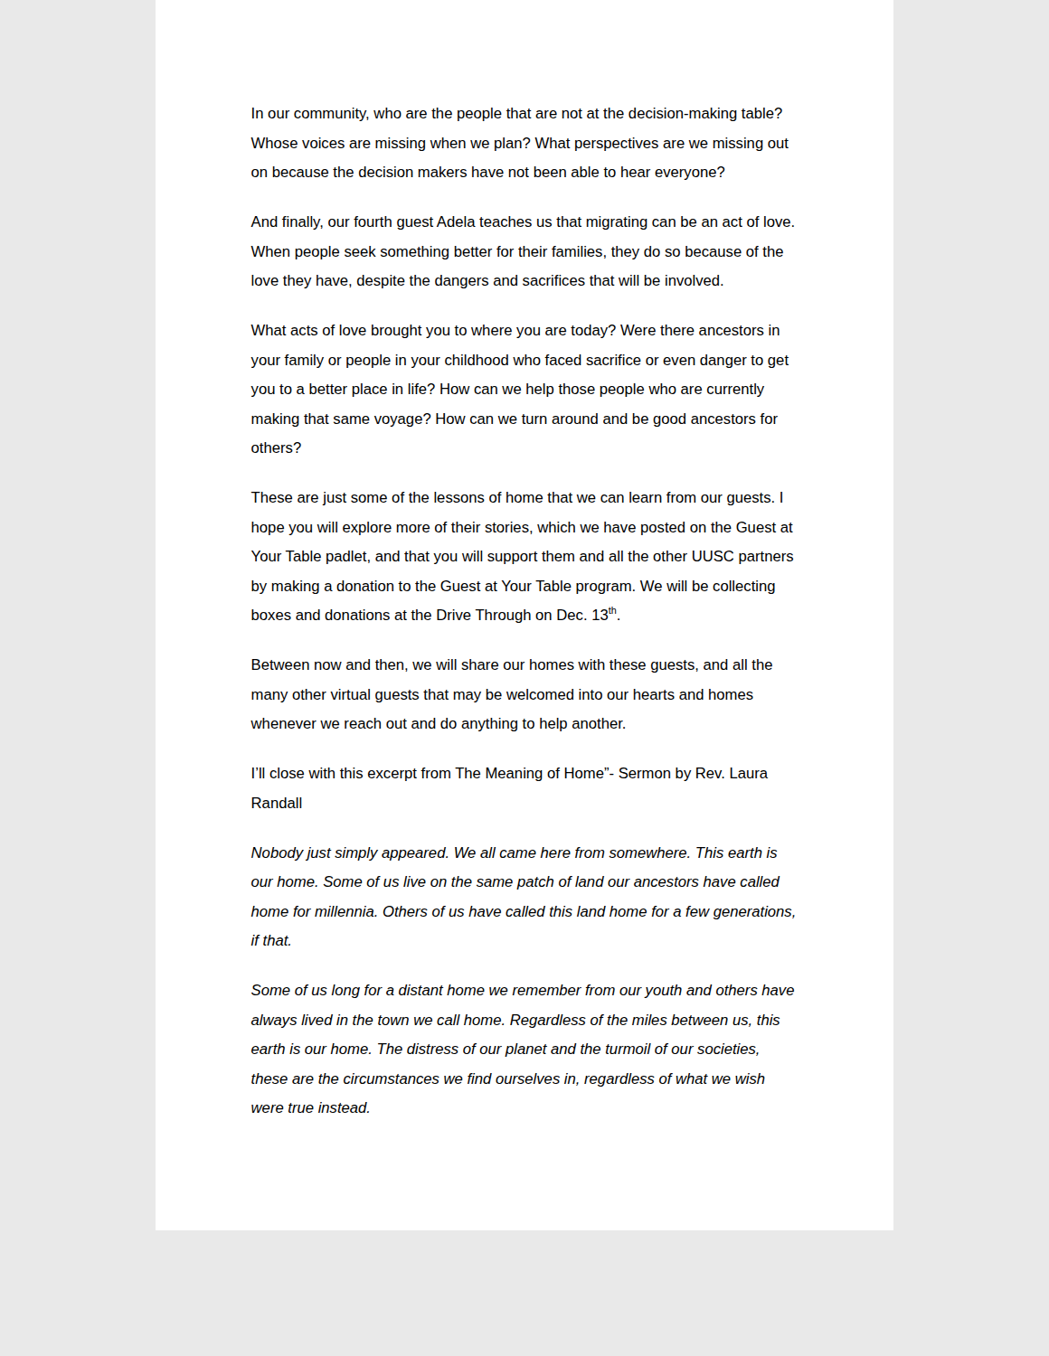In our community, who are the people that are not at the decision-making table? Whose voices are missing when we plan? What perspectives are we missing out on because the decision makers have not been able to hear everyone?
And finally, our fourth guest Adela teaches us that migrating can be an act of love. When people seek something better for their families, they do so because of the love they have, despite the dangers and sacrifices that will be involved.
What acts of love brought you to where you are today? Were there ancestors in your family or people in your childhood who faced sacrifice or even danger to get you to a better place in life? How can we help those people who are currently making that same voyage? How can we turn around and be good ancestors for others?
These are just some of the lessons of home that we can learn from our guests. I hope you will explore more of their stories, which we have posted on the Guest at Your Table padlet, and that you will support them and all the other UUSC partners by making a donation to the Guest at Your Table program. We will be collecting boxes and donations at the Drive Through on Dec. 13th.
Between now and then, we will share our homes with these guests, and all the many other virtual guests that may be welcomed into our hearts and homes whenever we reach out and do anything to help another.
I’ll close with this excerpt from The Meaning of Home”- Sermon by Rev. Laura Randall
Nobody just simply appeared. We all came here from somewhere. This earth is our home. Some of us live on the same patch of land our ancestors have called home for millennia. Others of us have called this land home for a few generations, if that.
Some of us long for a distant home we remember from our youth and others have always lived in the town we call home. Regardless of the miles between us, this earth is our home. The distress of our planet and the turmoil of our societies, these are the circumstances we find ourselves in, regardless of what we wish were true instead.